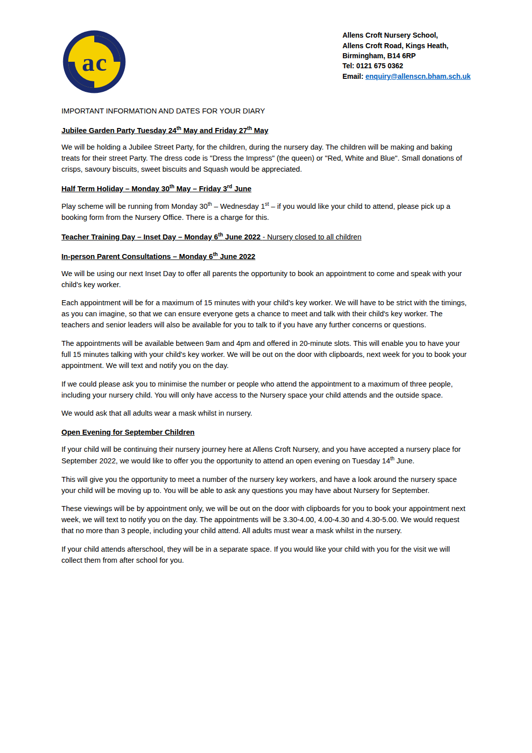a c
Allens Croft Nursery School,
Allens Croft Road, Kings Heath,
Birmingham, B14 6RP
Tel: 0121 675 0362
Email: enquiry@allenscn.bham.sch.uk
Important information and dates for your diary
Jubilee Garden Party Tuesday 24th May and Friday 27th May
We will be holding a Jubilee Street Party, for the children, during the nursery day. The children will be making and baking treats for their street Party. The dress code is "Dress the Impress" (the queen) or "Red, White and Blue". Small donations of crisps, savoury biscuits, sweet biscuits and Squash would be appreciated.
Half Term Holiday – Monday 30th May – Friday 3rd June
Play scheme will be running from Monday 30th – Wednesday 1st – if you would like your child to attend, please pick up a booking form from the Nursery Office. There is a charge for this.
Teacher Training Day – Inset Day – Monday 6th June 2022 - Nursery closed to all children
In-person Parent Consultations – Monday 6th June 2022
We will be using our next Inset Day to offer all parents the opportunity to book an appointment to come and speak with your child's key worker.
Each appointment will be for a maximum of 15 minutes with your child's key worker. We will have to be strict with the timings, as you can imagine, so that we can ensure everyone gets a chance to meet and talk with their child's key worker. The teachers and senior leaders will also be available for you to talk to if you have any further concerns or questions.
The appointments will be available between 9am and 4pm and offered in 20-minute slots. This will enable you to have your full 15 minutes talking with your child's key worker. We will be out on the door with clipboards, next week for you to book your appointment. We will text and notify you on the day.
If we could please ask you to minimise the number or people who attend the appointment to a maximum of three people, including your nursery child. You will only have access to the Nursery space your child attends and the outside space.
We would ask that all adults wear a mask whilst in nursery.
Open Evening for September Children
If your child will be continuing their nursery journey here at Allens Croft Nursery, and you have accepted a nursery place for September 2022, we would like to offer you the opportunity to attend an open evening on Tuesday 14th June.
This will give you the opportunity to meet a number of the nursery key workers, and have a look around the nursery space your child will be moving up to. You will be able to ask any questions you may have about Nursery for September.
These viewings will be by appointment only, we will be out on the door with clipboards for you to book your appointment next week, we will text to notify you on the day. The appointments will be 3.30-4.00, 4.00-4.30 and 4.30-5.00. We would request that no more than 3 people, including your child attend. All adults must wear a mask whilst in the nursery.
If your child attends afterschool, they will be in a separate space. If you would like your child with you for the visit we will collect them from after school for you.